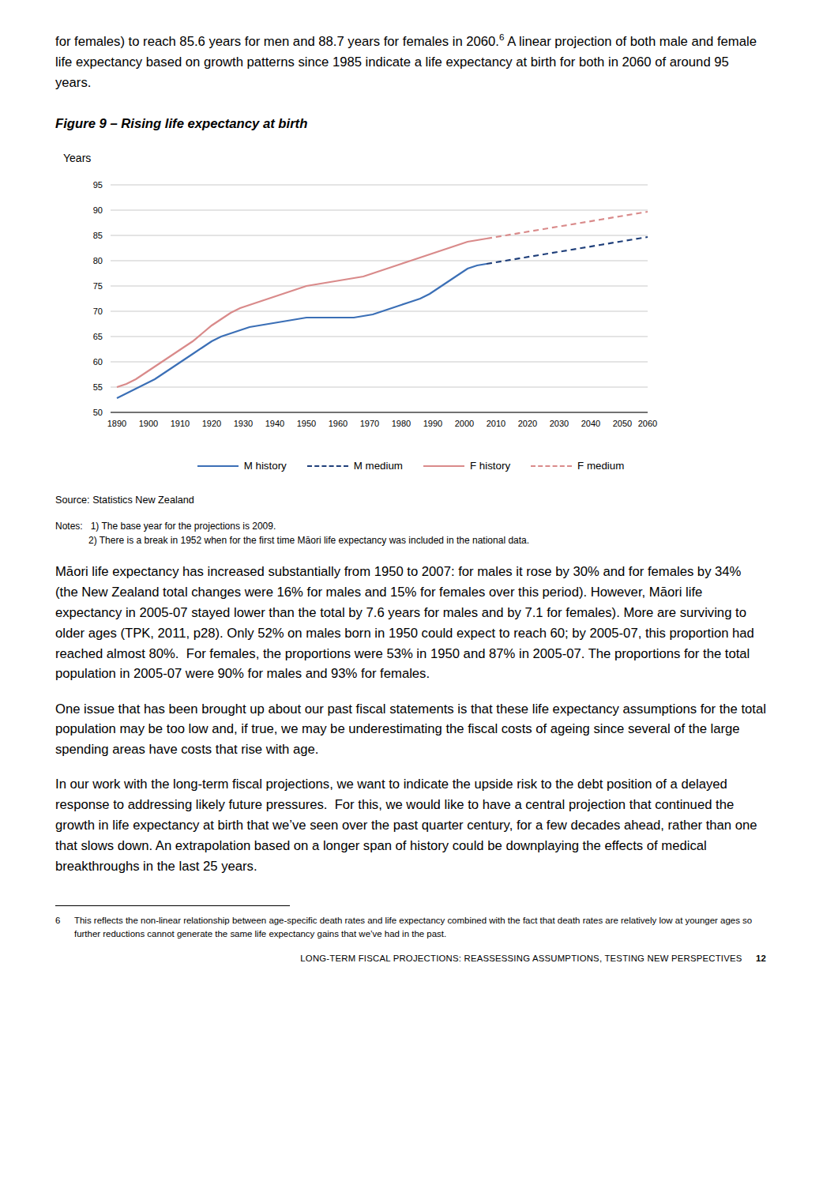for females) to reach 85.6 years for men and 88.7 years for females in 2060.6 A linear projection of both male and female life expectancy based on growth patterns since 1985 indicate a life expectancy at birth for both in 2060 of around 95 years.
Figure 9 – Rising life expectancy at birth
Years
95 90 85 80 75 70 65 60 55 50 1890 1900 1910 1920 1930 1940 1950 1960 1970 1980 1990 2000 2010 2020 2030 2040 2050 2060
M history
M medium
F history
F medium
Source: Statistics New Zealand
Notes: 1) The base year for the projections is 2009. 2) There is a break in 1952 when for the first time Māori life expectancy was included in the national data.
Māori life expectancy has increased substantially from 1950 to 2007: for males it rose by 30% and for females by 34% (the New Zealand total changes were 16% for males and 15% for females over this period). However, Māori life expectancy in 2005-07 stayed lower than the total by 7.6 years for males and by 7.1 for females). More are surviving to older ages (TPK, 2011, p28). Only 52% on males born in 1950 could expect to reach 60; by 2005-07, this proportion had reached almost 80%. For females, the proportions were 53% in 1950 and 87% in 2005-07. The proportions for the total population in 2005-07 were 90% for males and 93% for females.
One issue that has been brought up about our past fiscal statements is that these life expectancy assumptions for the total population may be too low and, if true, we may be underestimating the fiscal costs of ageing since several of the large spending areas have costs that rise with age.
In our work with the long-term fiscal projections, we want to indicate the upside risk to the debt position of a delayed response to addressing likely future pressures. For this, we would like to have a central projection that continued the growth in life expectancy at birth that we’ve seen over the past quarter century, for a few decades ahead, rather than one that slows down. An extrapolation based on a longer span of history could be downplaying the effects of medical breakthroughs in the last 25 years.
6
This reflects the non-linear relationship between age-specific death rates and life expectancy combined with the fact that death rates are relatively low at younger ages so further reductions cannot generate the same life expectancy gains that we’ve had in the past.
LONG-TERM FISCAL PROJECTIONS: REASSESSING ASSUMPTIONS, TESTING NEW PERSPECTIVES 12